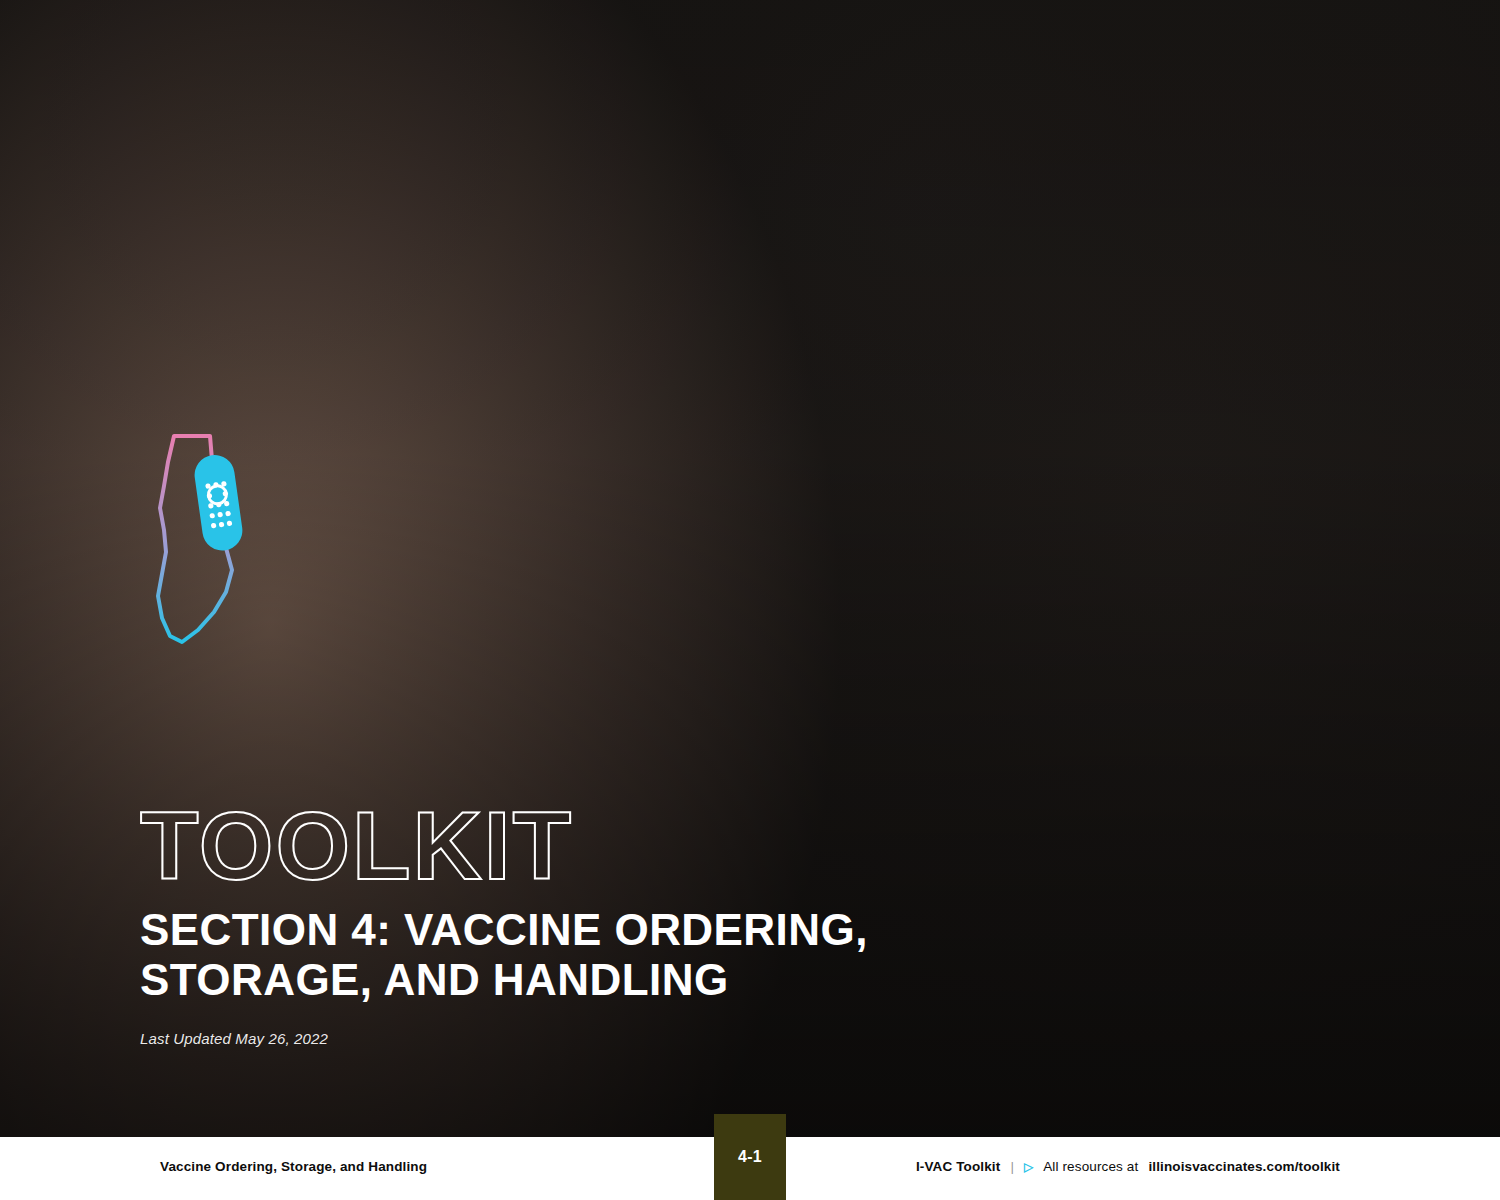Toolkit
Section 4: Vaccine Ordering, Storage, and Handling
Last Updated May 26, 2022
Vaccine Ordering, Storage, and Handling
I-VAC Toolkit | ▷ All resources at illinoisvaccinates.com/toolkit
4-1